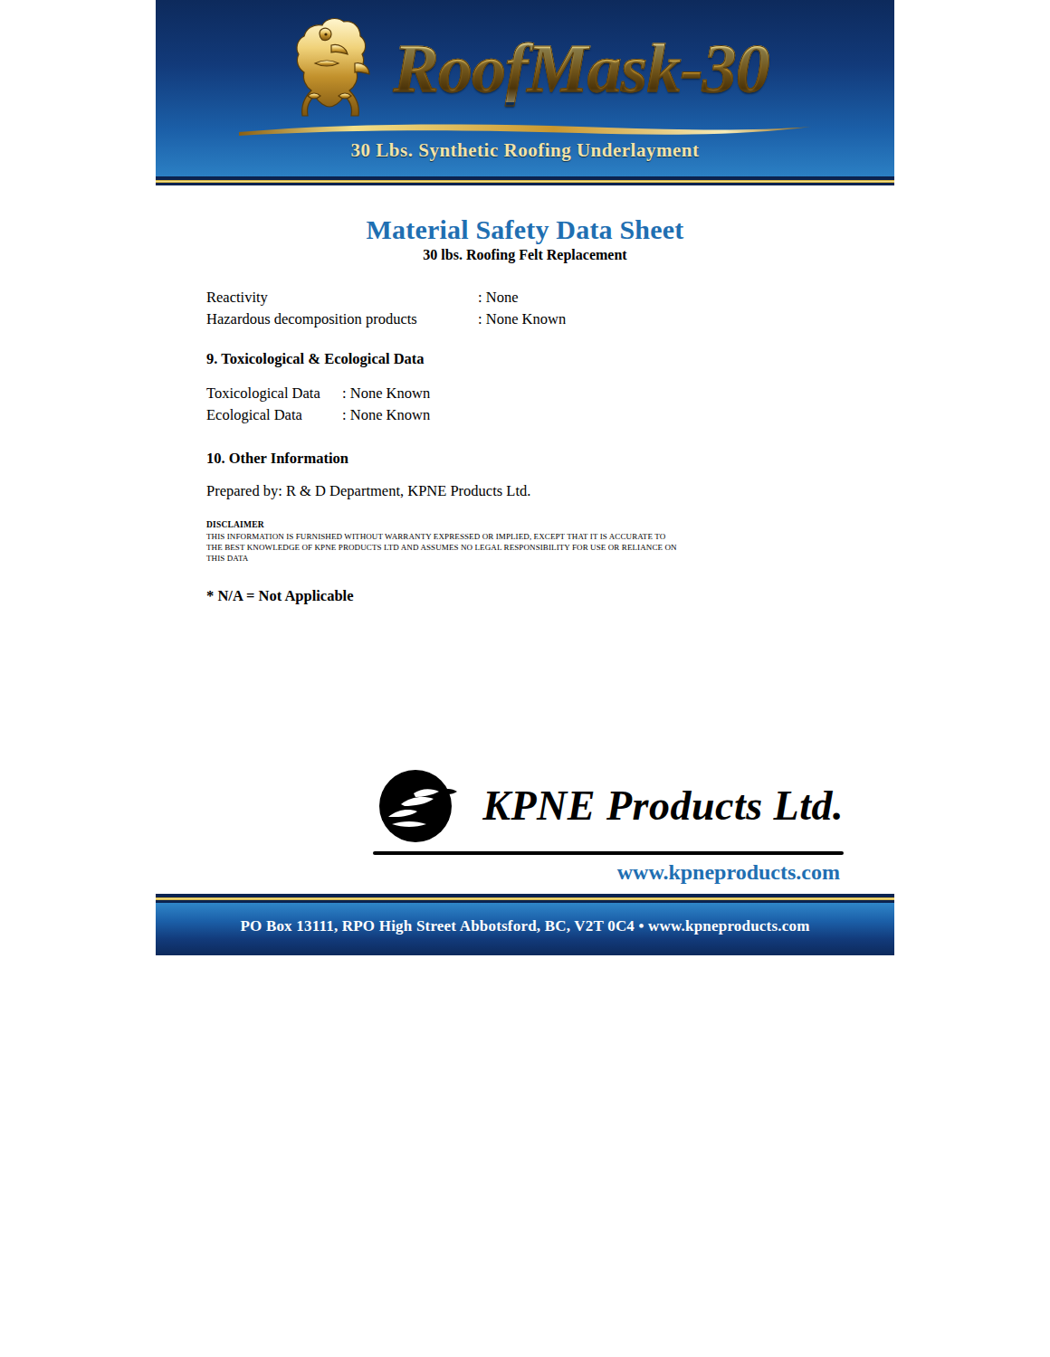RoofMask-30
30 Lbs. Synthetic Roofing Underlayment
Material Safety Data Sheet
30 lbs. Roofing Felt Replacement
Reactivity
: None
Hazardous decomposition products
: None Known
9. Toxicological & Ecological Data
Toxicological Data
: None Known
Ecological Data
: None Known
10. Other Information
Prepared by: R & D Department, KPNE Products Ltd.
DISCLAIMER
THIS INFORMATION IS FURNISHED WITHOUT WARRANTY EXPRESSED OR IMPLIED, EXCEPT THAT IT IS ACCURATE TO THE BEST KNOWLEDGE OF KPNE PRODUCTS LTD AND ASSUMES NO LEGAL RESPONSIBILITY FOR USE OR RELIANCE ON THIS DATA
* N/A = Not Applicable
KPNE Products Ltd.
www.kpneproducts.com
PO Box 13111, RPO High Street Abbotsford, BC, V2T 0C4 • www.kpneproducts.com